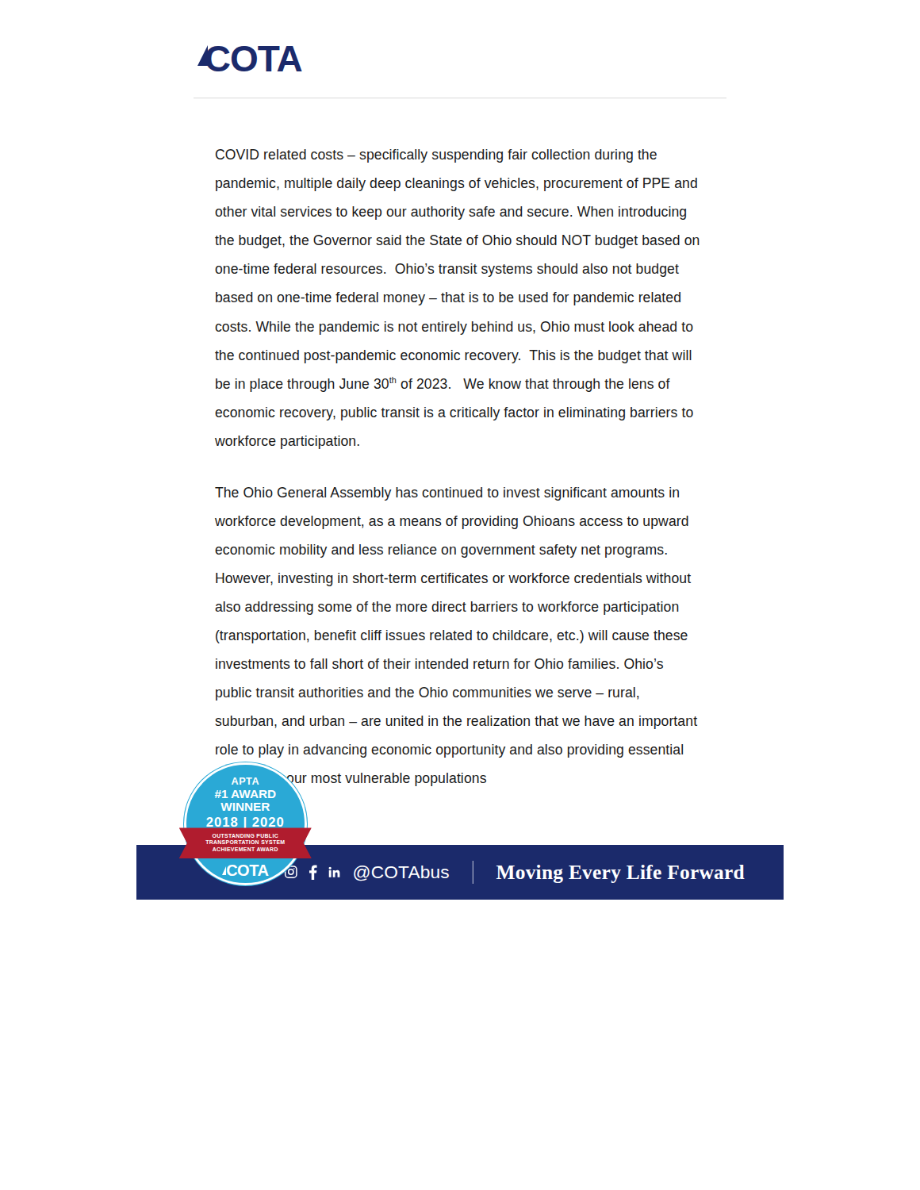COTA
COVID related costs – specifically suspending fair collection during the pandemic, multiple daily deep cleanings of vehicles, procurement of PPE and other vital services to keep our authority safe and secure. When introducing the budget, the Governor said the State of Ohio should NOT budget based on one-time federal resources. Ohio’s transit systems should also not budget based on one-time federal money – that is to be used for pandemic related costs. While the pandemic is not entirely behind us, Ohio must look ahead to the continued post-pandemic economic recovery. This is the budget that will be in place through June 30th of 2023. We know that through the lens of economic recovery, public transit is a critically factor in eliminating barriers to workforce participation.
The Ohio General Assembly has continued to invest significant amounts in workforce development, as a means of providing Ohioans access to upward economic mobility and less reliance on government safety net programs. However, investing in short-term certificates or workforce credentials without also addressing some of the more direct barriers to workforce participation (transportation, benefit cliff issues related to childcare, etc.) will cause these investments to fall short of their intended return for Ohio families. Ohio’s public transit authorities and the Ohio communities we serve – rural, suburban, and urban – are united in the realization that we have an important role to play in advancing economic opportunity and also providing essential services to our most vulnerable populations
@COTAbus
Moving Every Life Forward
APTA
#1 AWARD
WINNER
2018 | 2020
OUTSTANDING PUBLIC
TRANSPORTATION SYSTEM
ACHIEVEMENT AWARD
COTA